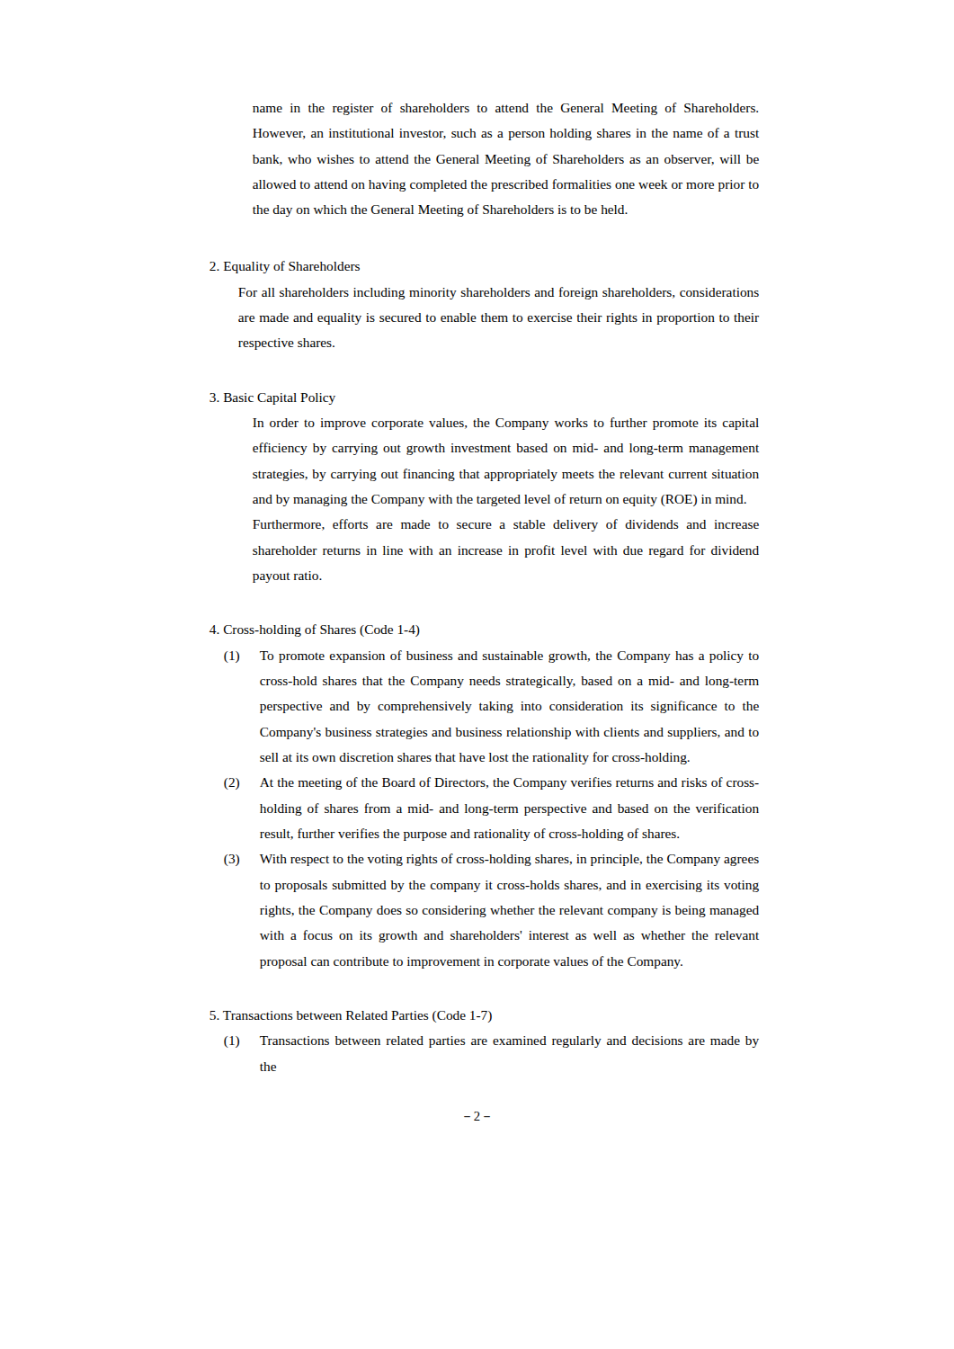name in the register of shareholders to attend the General Meeting of Shareholders. However, an institutional investor, such as a person holding shares in the name of a trust bank, who wishes to attend the General Meeting of Shareholders as an observer, will be allowed to attend on having completed the prescribed formalities one week or more prior to the day on which the General Meeting of Shareholders is to be held.
2. Equality of Shareholders
For all shareholders including minority shareholders and foreign shareholders, considerations are made and equality is secured to enable them to exercise their rights in proportion to their respective shares.
3. Basic Capital Policy
In order to improve corporate values, the Company works to further promote its capital efficiency by carrying out growth investment based on mid- and long-term management strategies, by carrying out financing that appropriately meets the relevant current situation and by managing the Company with the targeted level of return on equity (ROE) in mind.
Furthermore, efforts are made to secure a stable delivery of dividends and increase shareholder returns in line with an increase in profit level with due regard for dividend payout ratio.
4. Cross-holding of Shares (Code 1-4)
(1) To promote expansion of business and sustainable growth, the Company has a policy to cross-hold shares that the Company needs strategically, based on a mid- and long-term perspective and by comprehensively taking into consideration its significance to the Company's business strategies and business relationship with clients and suppliers, and to sell at its own discretion shares that have lost the rationality for cross-holding.
(2) At the meeting of the Board of Directors, the Company verifies returns and risks of cross-holding of shares from a mid- and long-term perspective and based on the verification result, further verifies the purpose and rationality of cross-holding of shares.
(3) With respect to the voting rights of cross-holding shares, in principle, the Company agrees to proposals submitted by the company it cross-holds shares, and in exercising its voting rights, the Company does so considering whether the relevant company is being managed with a focus on its growth and shareholders' interest as well as whether the relevant proposal can contribute to improvement in corporate values of the Company.
5. Transactions between Related Parties (Code 1-7)
(1) Transactions between related parties are examined regularly and decisions are made by the
－2－